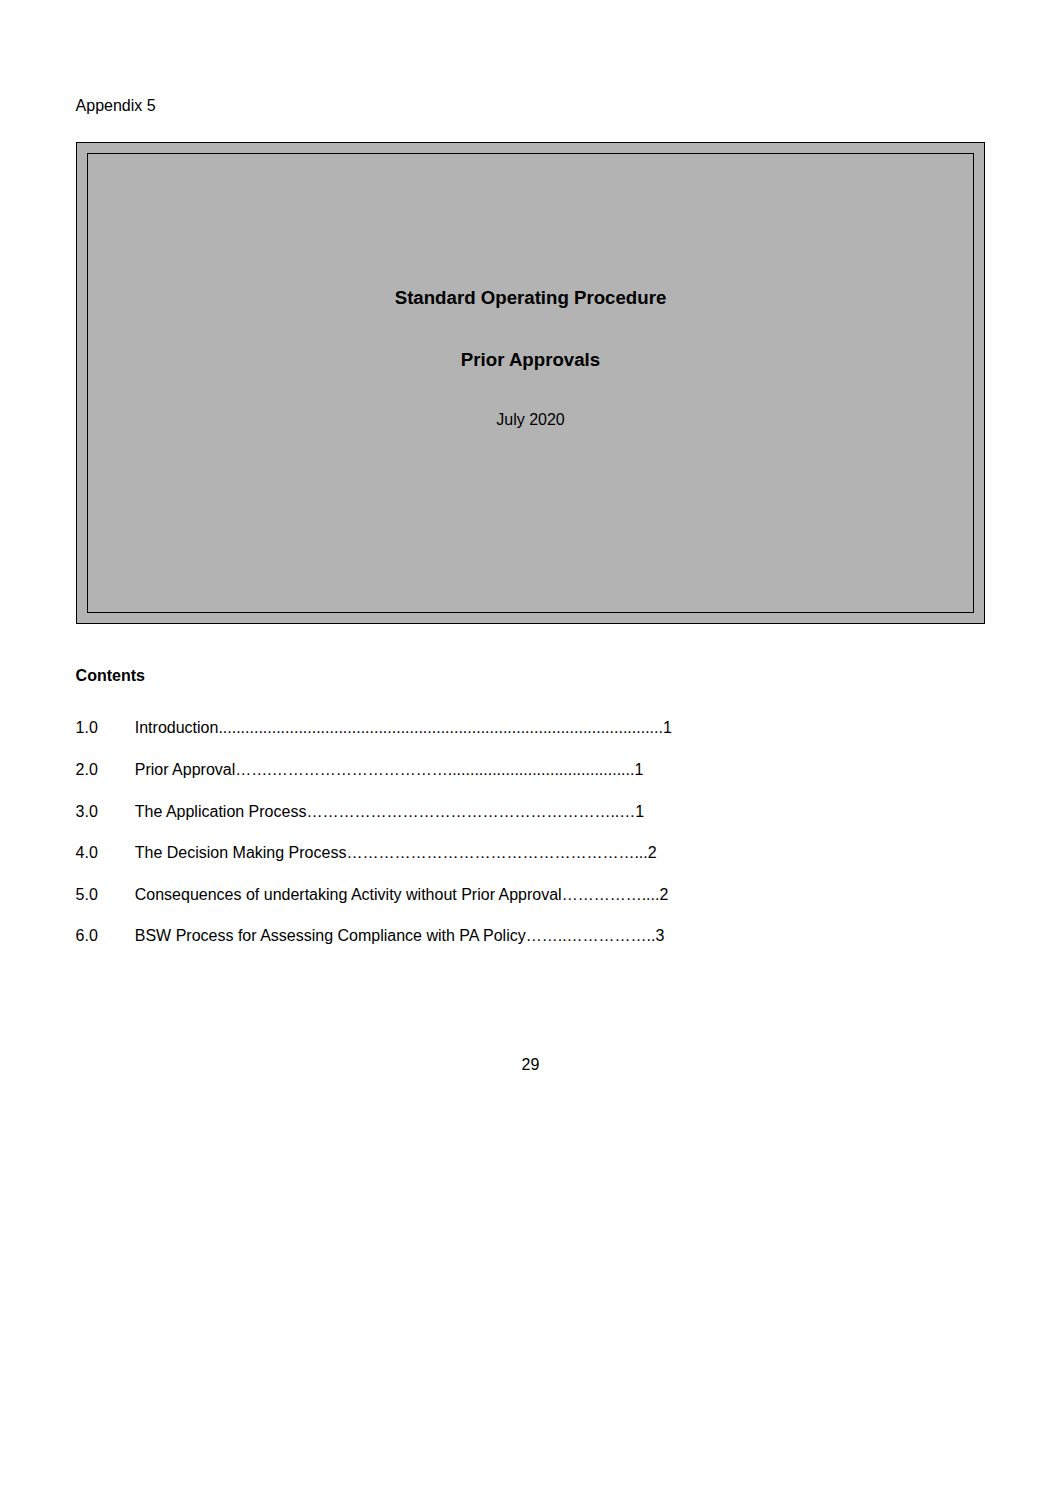Appendix 5
Standard Operating Procedure
Prior Approvals
July 2020
Contents
| 1.0 | Introduction....................................................................................................1 |
| 2.0 | Prior Approval…….……………………………..........................................1 |
| 3.0 | The Application Process…………………………………………………..…1 |
| 4.0 | The Decision Making Process………………………………………………...2 |
| 5.0 | Consequences of undertaking Activity without Prior Approval……………....2 |
| 6.0 | BSW Process for Assessing Compliance with PA Policy……..……………..3 |
29